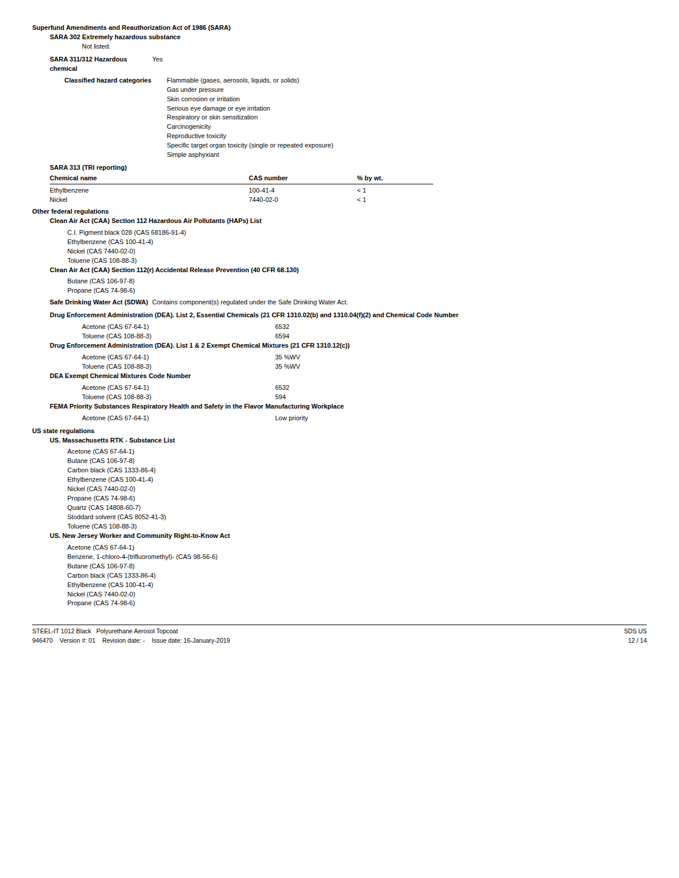Superfund Amendments and Reauthorization Act of 1986 (SARA)
SARA 302 Extremely hazardous substance
Not listed.
SARA 311/312 Hazardous chemical
Yes
Classified hazard categories
Flammable (gases, aerosols, liquids, or solids)
Gas under pressure
Skin corrosion or irritation
Serious eye damage or eye irritation
Respiratory or skin sensitization
Carcinogenicity
Reproductive toxicity
Specific target organ toxicity (single or repeated exposure)
Simple asphyxiant
SARA 313 (TRI reporting)
| Chemical name | CAS number | % by wt. |
| --- | --- | --- |
| Ethylbenzene | 100-41-4 | < 1 |
| Nickel | 7440-02-0 | < 1 |
Other federal regulations
Clean Air Act (CAA) Section 112 Hazardous Air Pollutants (HAPs) List
C.I. Pigment black 028 (CAS 68186-91-4)
Ethylbenzene (CAS 100-41-4)
Nickel (CAS 7440-02-0)
Toluene (CAS 108-88-3)
Clean Air Act (CAA) Section 112(r) Accidental Release Prevention (40 CFR 68.130)
Butane (CAS 106-97-8)
Propane (CAS 74-98-6)
Safe Drinking Water Act (SDWA)
Contains component(s) regulated under the Safe Drinking Water Act.
Drug Enforcement Administration (DEA). List 2, Essential Chemicals (21 CFR 1310.02(b) and 1310.04(f)(2) and Chemical Code Number
Acetone (CAS 67-64-1)
6532
Toluene (CAS 108-88-3)
6594
Drug Enforcement Administration (DEA). List 1 & 2 Exempt Chemical Mixtures (21 CFR 1310.12(c))
Acetone (CAS 67-64-1)
35 %WV
Toluene (CAS 108-88-3)
35 %WV
DEA Exempt Chemical Mixtures Code Number
Acetone (CAS 67-64-1)
6532
Toluene (CAS 108-88-3)
594
FEMA Priority Substances Respiratory Health and Safety in the Flavor Manufacturing Workplace
Acetone (CAS 67-64-1)
Low priority
US state regulations
US. Massachusetts RTK - Substance List
Acetone (CAS 67-64-1)
Butane (CAS 106-97-8)
Carbon black (CAS 1333-86-4)
Ethylbenzene (CAS 100-41-4)
Nickel (CAS 7440-02-0)
Propane (CAS 74-98-6)
Quartz (CAS 14808-60-7)
Stoddard solvent (CAS 8052-41-3)
Toluene (CAS 108-88-3)
US. New Jersey Worker and Community Right-to-Know Act
Acetone (CAS 67-64-1)
Benzene, 1-chloro-4-(trifluoromethyl)- (CAS 98-56-6)
Butane (CAS 106-97-8)
Carbon black (CAS 1333-86-4)
Ethylbenzene (CAS 100-41-4)
Nickel (CAS 7440-02-0)
Propane (CAS 74-98-6)
STEEL-IT 1012 Black Polyurethane Aerosol Topcoat
SDS US
946470 Version #: 01 Revision date: - Issue date: 16-January-2019
12 / 14